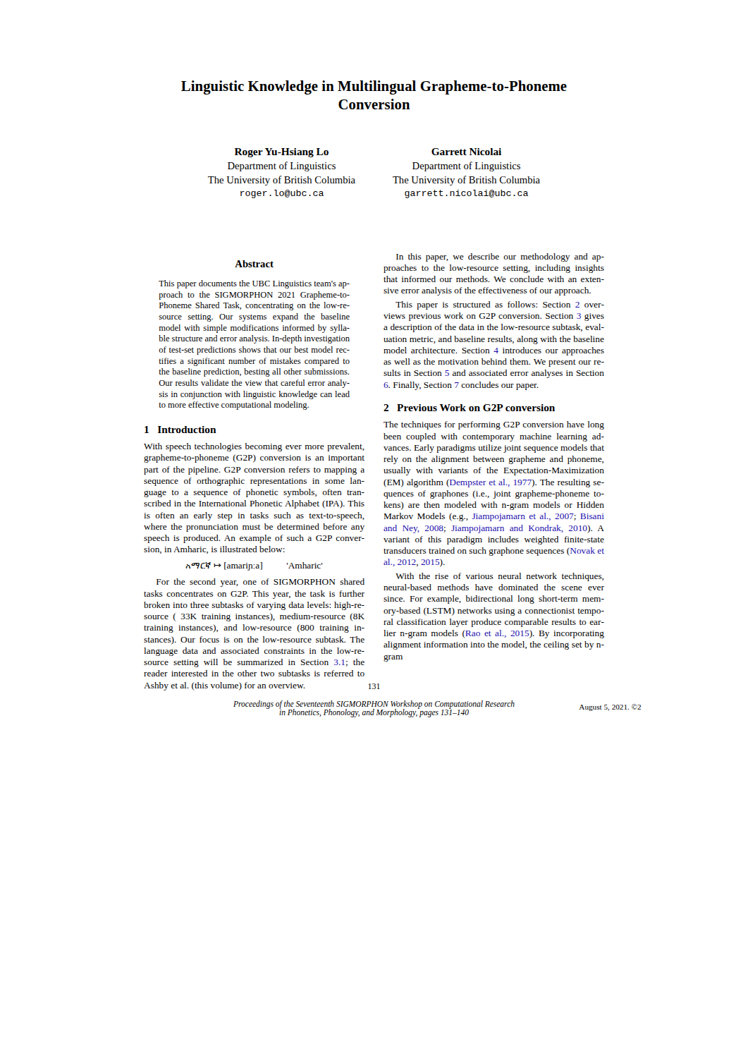Linguistic Knowledge in Multilingual Grapheme-to-Phoneme Conversion
Roger Yu-Hsiang Lo
Department of Linguistics
The University of British Columbia
roger.lo@ubc.ca
Garrett Nicolai
Department of Linguistics
The University of British Columbia
garrett.nicolai@ubc.ca
Abstract
This paper documents the UBC Linguistics team's approach to the SIGMORPHON 2021 Grapheme-to-Phoneme Shared Task, concentrating on the low-resource setting. Our systems expand the baseline model with simple modifications informed by syllable structure and error analysis. In-depth investigation of test-set predictions shows that our best model rectifies a significant number of mistakes compared to the baseline prediction, besting all other submissions. Our results validate the view that careful error analysis in conjunction with linguistic knowledge can lead to more effective computational modeling.
1 Introduction
With speech technologies becoming ever more prevalent, grapheme-to-phoneme (G2P) conversion is an important part of the pipeline. G2P conversion refers to mapping a sequence of orthographic representations in some language to a sequence of phonetic symbols, often transcribed in the International Phonetic Alphabet (IPA). This is often an early step in tasks such as text-to-speech, where the pronunciation must be determined before any speech is produced. An example of such a G2P conversion, in Amharic, is illustrated below:
አማርኛ ↦ [amariɲːa]'Amharic'
For the second year, one of SIGMORPHON shared tasks concentrates on G2P. This year, the task is further broken into three subtasks of varying data levels: high-resource ( 33K training instances), medium-resource (8K training instances), and low-resource (800 training instances). Our focus is on the low-resource subtask. The language data and associated constraints in the low-resource setting will be summarized in Section 3.1; the reader interested in the other two subtasks is referred to Ashby et al. (this volume) for an overview.
In this paper, we describe our methodology and approaches to the low-resource setting, including insights that informed our methods. We conclude with an extensive error analysis of the effectiveness of our approach.
This paper is structured as follows: Section 2 overviews previous work on G2P conversion. Section 3 gives a description of the data in the low-resource subtask, evaluation metric, and baseline results, along with the baseline model architecture. Section 4 introduces our approaches as well as the motivation behind them. We present our results in Section 5 and associated error analyses in Section 6. Finally, Section 7 concludes our paper.
2 Previous Work on G2P conversion
The techniques for performing G2P conversion have long been coupled with contemporary machine learning advances. Early paradigms utilize joint sequence models that rely on the alignment between grapheme and phoneme, usually with variants of the Expectation-Maximization (EM) algorithm (Dempster et al., 1977). The resulting sequences of graphones (i.e., joint grapheme-phoneme tokens) are then modeled with n-gram models or Hidden Markov Models (e.g., Jiampojamarn et al., 2007; Bisani and Ney, 2008; Jiampojamarn and Kondrak, 2010). A variant of this paradigm includes weighted finite-state transducers trained on such graphone sequences (Novak et al., 2012, 2015).
With the rise of various neural network techniques, neural-based methods have dominated the scene ever since. For example, bidirectional long short-term memory-based (LSTM) networks using a connectionist temporal classification layer produce comparable results to earlier n-gram models (Rao et al., 2015). By incorporating alignment information into the model, the ceiling set by n-gram
131
Proceedings of the Seventeenth SIGMORPHON Workshop on Computational Research
in Phonetics, Phonology, and Morphology, pages 131–140
August 5, 2021. ©2